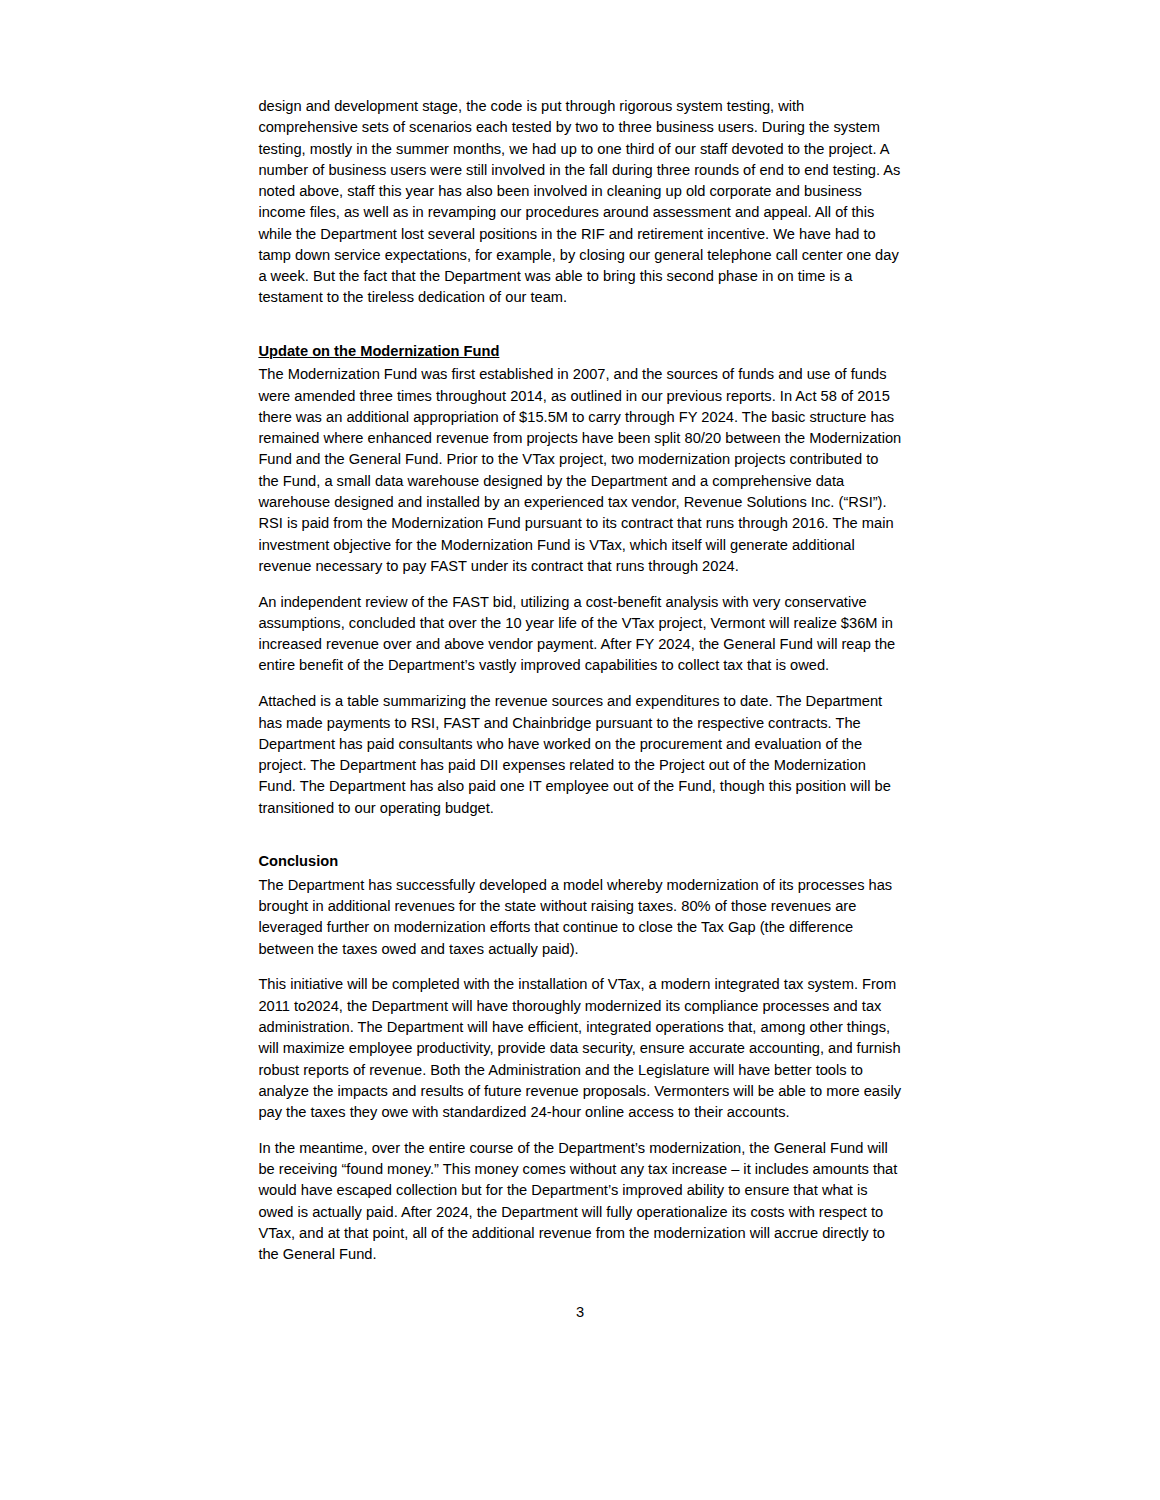design and development stage, the code is put through rigorous system testing, with comprehensive sets of scenarios each tested by two to three business users. During the system testing, mostly in the summer months, we had up to one third of our staff devoted to the project. A number of business users were still involved in the fall during three rounds of end to end testing. As noted above, staff this year has also been involved in cleaning up old corporate and business income files, as well as in revamping our procedures around assessment and appeal. All of this while the Department lost several positions in the RIF and retirement incentive. We have had to tamp down service expectations, for example, by closing our general telephone call center one day a week. But the fact that the Department was able to bring this second phase in on time is a testament to the tireless dedication of our team.
Update on the Modernization Fund
The Modernization Fund was first established in 2007, and the sources of funds and use of funds were amended three times throughout 2014, as outlined in our previous reports. In Act 58 of 2015 there was an additional appropriation of $15.5M to carry through FY 2024. The basic structure has remained where enhanced revenue from projects have been split 80/20 between the Modernization Fund and the General Fund. Prior to the VTax project, two modernization projects contributed to the Fund, a small data warehouse designed by the Department and a comprehensive data warehouse designed and installed by an experienced tax vendor, Revenue Solutions Inc. (“RSI”). RSI is paid from the Modernization Fund pursuant to its contract that runs through 2016. The main investment objective for the Modernization Fund is VTax, which itself will generate additional revenue necessary to pay FAST under its contract that runs through 2024.
An independent review of the FAST bid, utilizing a cost-benefit analysis with very conservative assumptions, concluded that over the 10 year life of the VTax project, Vermont will realize $36M in increased revenue over and above vendor payment. After FY 2024, the General Fund will reap the entire benefit of the Department’s vastly improved capabilities to collect tax that is owed.
Attached is a table summarizing the revenue sources and expenditures to date. The Department has made payments to RSI, FAST and Chainbridge pursuant to the respective contracts. The Department has paid consultants who have worked on the procurement and evaluation of the project. The Department has paid DII expenses related to the Project out of the Modernization Fund. The Department has also paid one IT employee out of the Fund, though this position will be transitioned to our operating budget.
Conclusion
The Department has successfully developed a model whereby modernization of its processes has brought in additional revenues for the state without raising taxes. 80% of those revenues are leveraged further on modernization efforts that continue to close the Tax Gap (the difference between the taxes owed and taxes actually paid).
This initiative will be completed with the installation of VTax, a modern integrated tax system. From 2011 to2024, the Department will have thoroughly modernized its compliance processes and tax administration. The Department will have efficient, integrated operations that, among other things, will maximize employee productivity, provide data security, ensure accurate accounting, and furnish robust reports of revenue. Both the Administration and the Legislature will have better tools to analyze the impacts and results of future revenue proposals. Vermonters will be able to more easily pay the taxes they owe with standardized 24-hour online access to their accounts.
In the meantime, over the entire course of the Department’s modernization, the General Fund will be receiving “found money.” This money comes without any tax increase – it includes amounts that would have escaped collection but for the Department’s improved ability to ensure that what is owed is actually paid. After 2024, the Department will fully operationalize its costs with respect to VTax, and at that point, all of the additional revenue from the modernization will accrue directly to the General Fund.
3